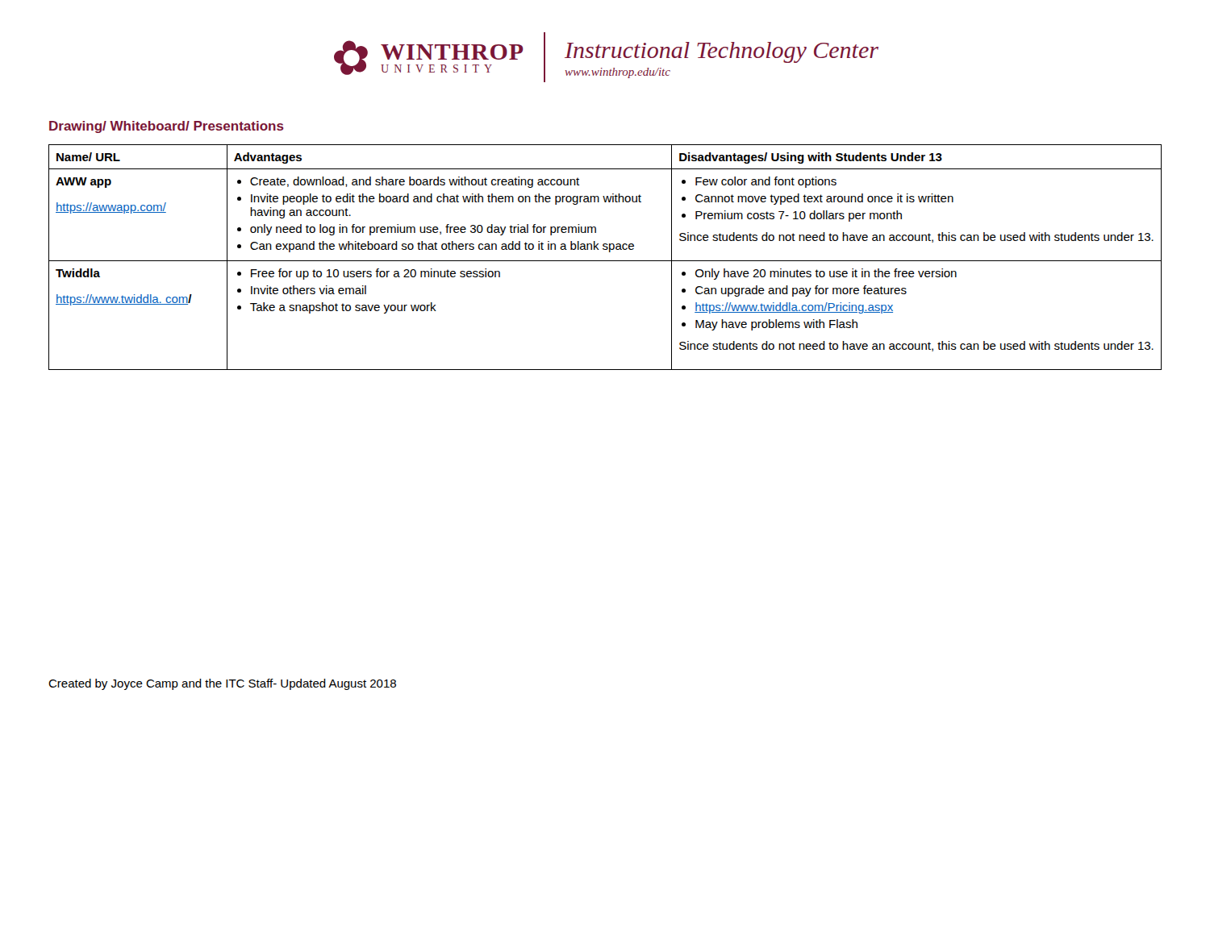✿
WINTHROP
UNIVERSITY
Instructional Technology Center
www.winthrop.edu/itc
Drawing/ Whiteboard/ Presentations
| Name/ URL | Advantages | Disadvantages/ Using with Students Under 13 |
| --- | --- | --- |
| AWW app https://awwapp.com/ | Create, download, and share boards without creating account Invite people to edit the board and chat with them on the program without having an account. only need to log in for premium use, free 30 day trial for premium Can expand the whiteboard so that others can add to it in a blank space | Few color and font options Cannot move typed text around once it is written Premium costs 7- 10 dollars per month Since students do not need to have an account, this can be used with students under 13. |
| Twiddla https://www.twiddla. com / | Free for up to 10 users for a 20 minute session Invite others via email Take a snapshot to save your work | Only have 20 minutes to use it in the free version Can upgrade and pay for more features https://www.twiddla.com/Pricing.aspx May have problems with Flash Since students do not need to have an account, this can be used with students under 13. |
Created by Joyce Camp and the ITC Staff- Updated August 2018